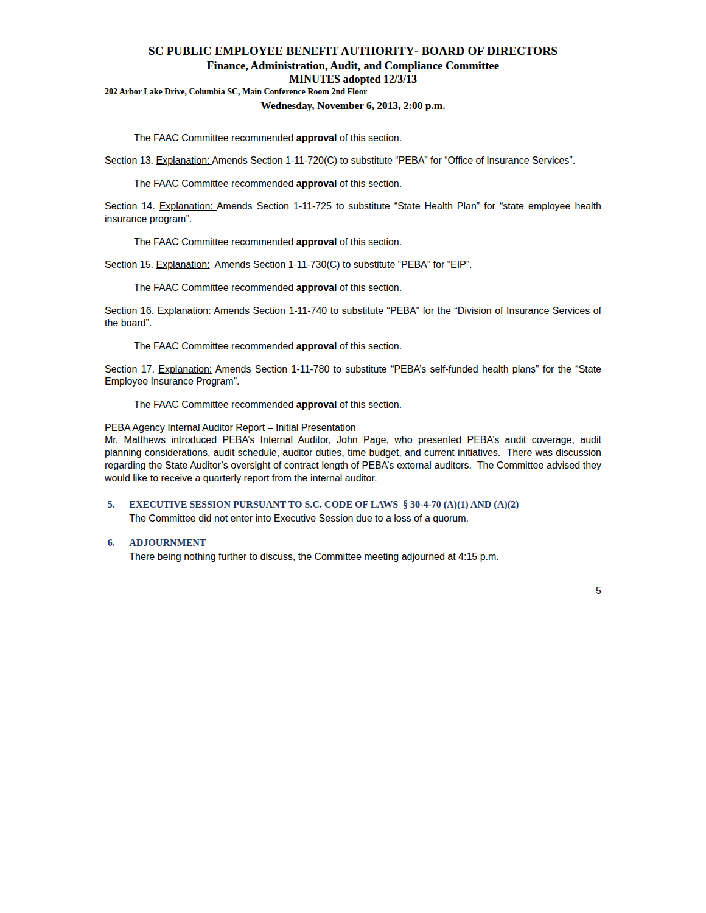SC PUBLIC EMPLOYEE BENEFIT AUTHORITY‑ BOARD OF DIRECTORS
Finance, Administration, Audit, and Compliance Committee
MINUTES adopted 12/3/13
202 Arbor Lake Drive, Columbia SC, Main Conference Room 2nd Floor
Wednesday, November 6, 2013, 2:00 p.m.
The FAAC Committee recommended approval of this section.
Section 13. Explanation: Amends Section 1-11-720(C) to substitute “PEBA” for “Office of Insurance Services”.
The FAAC Committee recommended approval of this section.
Section 14. Explanation: Amends Section 1-11-725 to substitute “State Health Plan” for “state employee health insurance program”.
The FAAC Committee recommended approval of this section.
Section 15. Explanation: Amends Section 1-11-730(C) to substitute “PEBA” for “EIP”.
The FAAC Committee recommended approval of this section.
Section 16. Explanation: Amends Section 1-11-740 to substitute “PEBA” for the “Division of Insurance Services of the board”.
The FAAC Committee recommended approval of this section.
Section 17. Explanation: Amends Section 1-11-780 to substitute “PEBA’s self-funded health plans” for the “State Employee Insurance Program”.
The FAAC Committee recommended approval of this section.
PEBA Agency Internal Auditor Report – Initial Presentation
Mr. Matthews introduced PEBA’s Internal Auditor, John Page, who presented PEBA’s audit coverage, audit planning considerations, audit schedule, auditor duties, time budget, and current initiatives. There was discussion regarding the State Auditor’s oversight of contract length of PEBA’s external auditors. The Committee advised they would like to receive a quarterly report from the internal auditor.
Executive Session Pursuant to S.C. Code of Laws § 30-4-70 (A)(1) and (A)(2)
The Committee did not enter into Executive Session due to a loss of a quorum.
Adjournment
There being nothing further to discuss, the Committee meeting adjourned at 4:15 p.m.
5